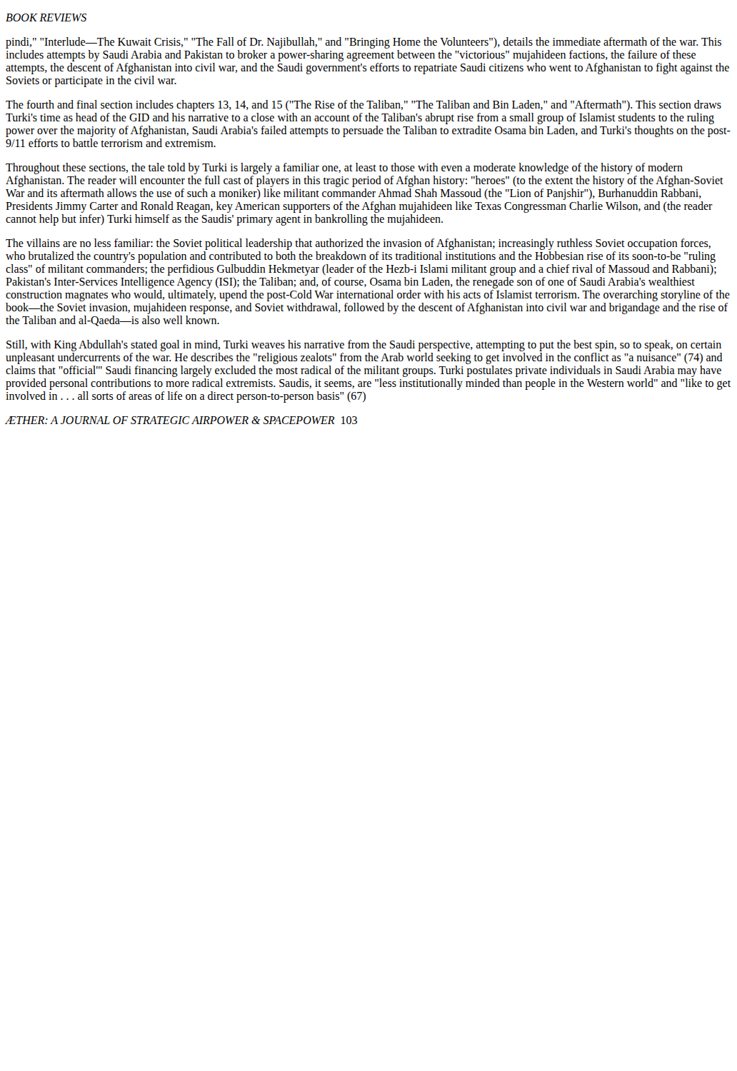BOOK REVIEWS
pindi," "Interlude—The Kuwait Crisis," "The Fall of Dr. Najibullah," and "Bringing Home the Volunteers"), details the immediate aftermath of the war. This includes attempts by Saudi Arabia and Pakistan to broker a power-sharing agreement between the "victorious" mujahideen factions, the failure of these attempts, the descent of Afghanistan into civil war, and the Saudi government's efforts to repatriate Saudi citizens who went to Afghanistan to fight against the Soviets or participate in the civil war.
The fourth and final section includes chapters 13, 14, and 15 ("The Rise of the Taliban," "The Taliban and Bin Laden," and "Aftermath"). This section draws Turki's time as head of the GID and his narrative to a close with an account of the Taliban's abrupt rise from a small group of Islamist students to the ruling power over the majority of Afghanistan, Saudi Arabia's failed attempts to persuade the Taliban to extradite Osama bin Laden, and Turki's thoughts on the post-9/11 efforts to battle terrorism and extremism.
Throughout these sections, the tale told by Turki is largely a familiar one, at least to those with even a moderate knowledge of the history of modern Afghanistan. The reader will encounter the full cast of players in this tragic period of Afghan history: "heroes" (to the extent the history of the Afghan-Soviet War and its aftermath allows the use of such a moniker) like militant commander Ahmad Shah Massoud (the "Lion of Panjshir"), Burhanuddin Rabbani, Presidents Jimmy Carter and Ronald Reagan, key American supporters of the Afghan mujahideen like Texas Congressman Charlie Wilson, and (the reader cannot help but infer) Turki himself as the Saudis' primary agent in bankrolling the mujahideen.
The villains are no less familiar: the Soviet political leadership that authorized the invasion of Afghanistan; increasingly ruthless Soviet occupation forces, who brutalized the country's population and contributed to both the breakdown of its traditional institutions and the Hobbesian rise of its soon-to-be "ruling class" of militant commanders; the perfidious Gulbuddin Hekmetyar (leader of the Hezb-i Islami militant group and a chief rival of Massoud and Rabbani); Pakistan's Inter-Services Intelligence Agency (ISI); the Taliban; and, of course, Osama bin Laden, the renegade son of one of Saudi Arabia's wealthiest construction magnates who would, ultimately, upend the post-Cold War international order with his acts of Islamist terrorism. The overarching storyline of the book—the Soviet invasion, mujahideen response, and Soviet withdrawal, followed by the descent of Afghanistan into civil war and brigandage and the rise of the Taliban and al-Qaeda—is also well known.
Still, with King Abdullah's stated goal in mind, Turki weaves his narrative from the Saudi perspective, attempting to put the best spin, so to speak, on certain unpleasant undercurrents of the war. He describes the "religious zealots" from the Arab world seeking to get involved in the conflict as "a nuisance" (74) and claims that "official'" Saudi financing largely excluded the most radical of the militant groups. Turki postulates private individuals in Saudi Arabia may have provided personal contributions to more radical extremists. Saudis, it seems, are "less institutionally minded than people in the Western world" and "like to get involved in . . . all sorts of areas of life on a direct person-to-person basis" (67)
ÆTHER: A JOURNAL OF STRATEGIC AIRPOWER & SPACEPOWER 103